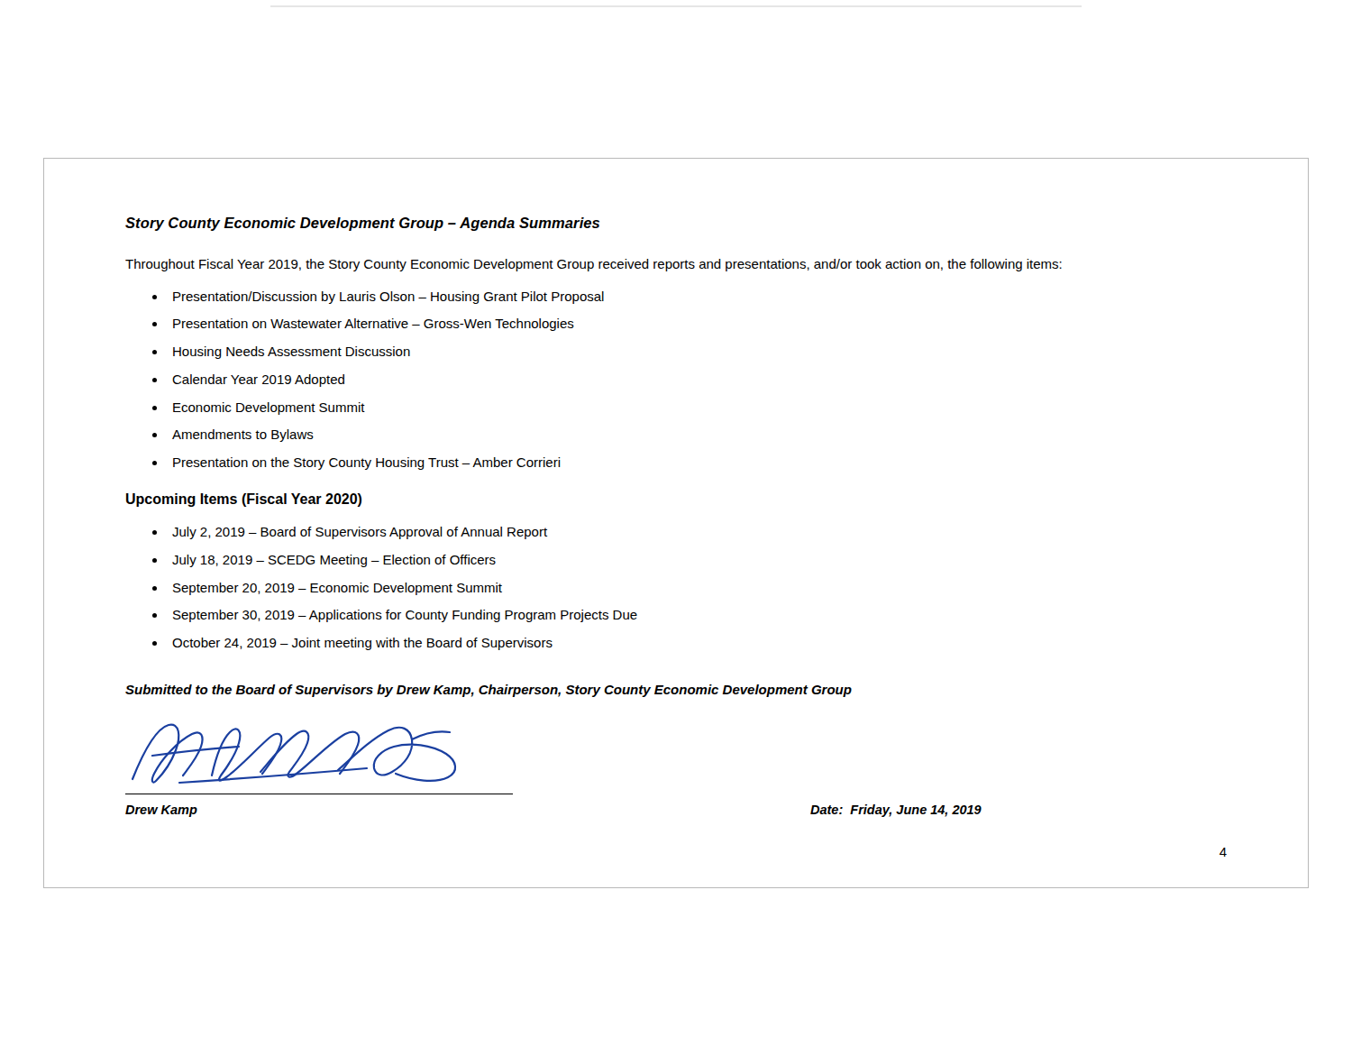Story County Economic Development Group – Agenda Summaries
Throughout Fiscal Year 2019, the Story County Economic Development Group received reports and presentations, and/or took action on, the following items:
Presentation/Discussion by Lauris Olson – Housing Grant Pilot Proposal
Presentation on Wastewater Alternative – Gross-Wen Technologies
Housing Needs Assessment Discussion
Calendar Year 2019 Adopted
Economic Development Summit
Amendments to Bylaws
Presentation on the Story County Housing Trust – Amber Corrieri
Upcoming Items (Fiscal Year 2020)
July 2, 2019 – Board of Supervisors Approval of Annual Report
July 18, 2019 – SCEDG Meeting – Election of Officers
September 20, 2019 – Economic Development Summit
September 30, 2019 – Applications for County Funding Program Projects Due
October 24, 2019 – Joint meeting with the Board of Supervisors
Submitted to the Board of Supervisors by Drew Kamp, Chairperson, Story County Economic Development Group
Drew Kamp
Date: Friday, June 14, 2019
4